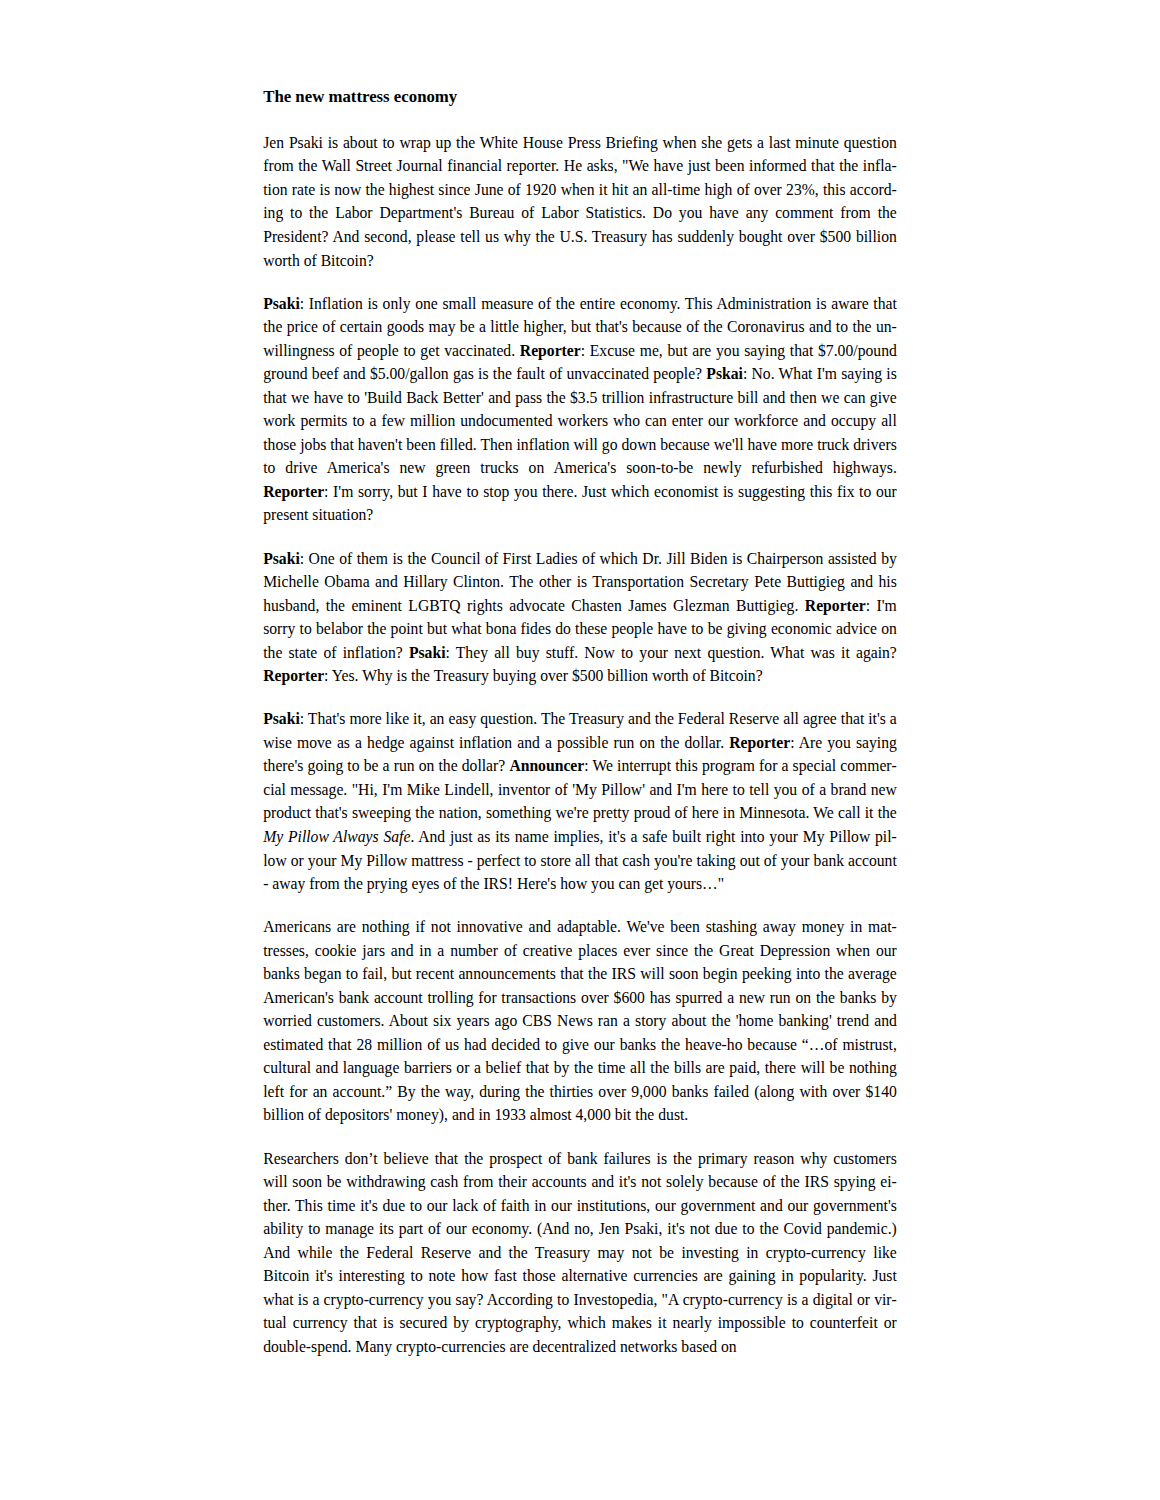The new mattress economy
Jen Psaki is about to wrap up the White House Press Briefing when she gets a last minute question from the Wall Street Journal financial reporter. He asks, "We have just been informed that the inflation rate is now the highest since June of 1920 when it hit an all-time high of over 23%, this according to the Labor Department's Bureau of Labor Statistics. Do you have any comment from the President? And second, please tell us why the U.S. Treasury has suddenly bought over $500 billion worth of Bitcoin?
Psaki: Inflation is only one small measure of the entire economy. This Administration is aware that the price of certain goods may be a little higher, but that's because of the Coronavirus and to the unwillingness of people to get vaccinated. Reporter: Excuse me, but are you saying that $7.00/pound ground beef and $5.00/gallon gas is the fault of unvaccinated people? Pskai: No. What I'm saying is that we have to 'Build Back Better' and pass the $3.5 trillion infrastructure bill and then we can give work permits to a few million undocumented workers who can enter our workforce and occupy all those jobs that haven't been filled. Then inflation will go down because we'll have more truck drivers to drive America's new green trucks on America's soon-to-be newly refurbished highways. Reporter: I'm sorry, but I have to stop you there. Just which economist is suggesting this fix to our present situation?
Psaki: One of them is the Council of First Ladies of which Dr. Jill Biden is Chairperson assisted by Michelle Obama and Hillary Clinton. The other is Transportation Secretary Pete Buttigieg and his husband, the eminent LGBTQ rights advocate Chasten James Glezman Buttigieg. Reporter: I'm sorry to belabor the point but what bona fides do these people have to be giving economic advice on the state of inflation? Psaki: They all buy stuff. Now to your next question. What was it again? Reporter: Yes. Why is the Treasury buying over $500 billion worth of Bitcoin?
Psaki: That's more like it, an easy question. The Treasury and the Federal Reserve all agree that it's a wise move as a hedge against inflation and a possible run on the dollar. Reporter: Are you saying there's going to be a run on the dollar? Announcer: We interrupt this program for a special commercial message. "Hi, I'm Mike Lindell, inventor of 'My Pillow' and I'm here to tell you of a brand new product that's sweeping the nation, something we're pretty proud of here in Minnesota. We call it the My Pillow Always Safe. And just as its name implies, it's a safe built right into your My Pillow pillow or your My Pillow mattress - perfect to store all that cash you're taking out of your bank account - away from the prying eyes of the IRS! Here's how you can get yours…"
Americans are nothing if not innovative and adaptable. We've been stashing away money in mattresses, cookie jars and in a number of creative places ever since the Great Depression when our banks began to fail, but recent announcements that the IRS will soon begin peeking into the average American's bank account trolling for transactions over $600 has spurred a new run on the banks by worried customers. About six years ago CBS News ran a story about the 'home banking' trend and estimated that 28 million of us had decided to give our banks the heave-ho because “…of mistrust, cultural and language barriers or a belief that by the time all the bills are paid, there will be nothing left for an account.” By the way, during the thirties over 9,000 banks failed (along with over $140 billion of depositors' money), and in 1933 almost 4,000 bit the dust.
Researchers don’t believe that the prospect of bank failures is the primary reason why customers will soon be withdrawing cash from their accounts and it's not solely because of the IRS spying either. This time it's due to our lack of faith in our institutions, our government and our government's ability to manage its part of our economy. (And no, Jen Psaki, it's not due to the Covid pandemic.) And while the Federal Reserve and the Treasury may not be investing in crypto-currency like Bitcoin it's interesting to note how fast those alternative currencies are gaining in popularity. Just what is a crypto-currency you say? According to Investopedia, "A crypto-currency is a digital or virtual currency that is secured by cryptography, which makes it nearly impossible to counterfeit or double-spend. Many crypto-currencies are decentralized networks based on